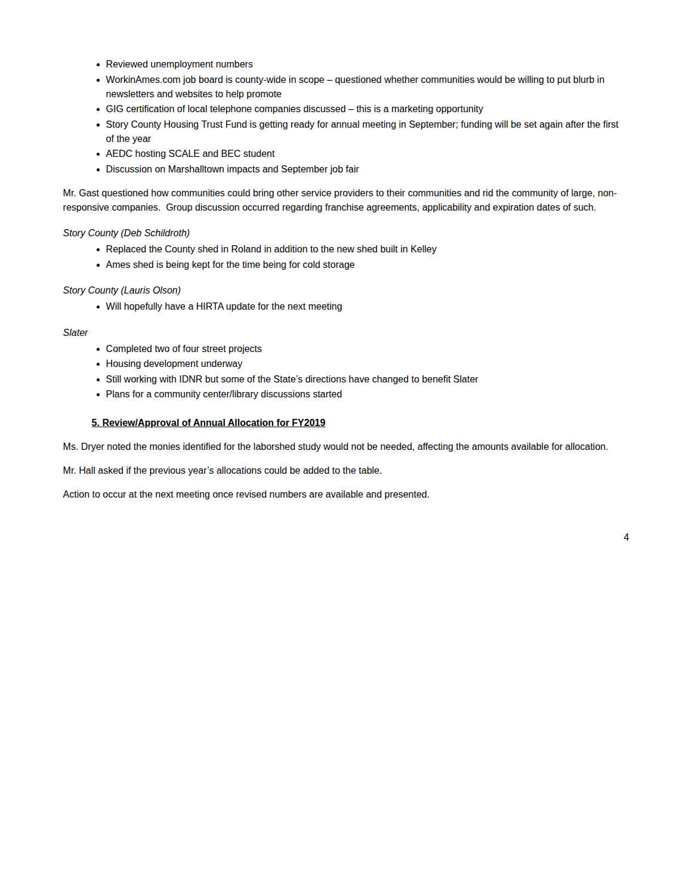Reviewed unemployment numbers
WorkinAmes.com job board is county-wide in scope – questioned whether communities would be willing to put blurb in newsletters and websites to help promote
GIG certification of local telephone companies discussed – this is a marketing opportunity
Story County Housing Trust Fund is getting ready for annual meeting in September; funding will be set again after the first of the year
AEDC hosting SCALE and BEC student
Discussion on Marshalltown impacts and September job fair
Mr. Gast questioned how communities could bring other service providers to their communities and rid the community of large, non-responsive companies. Group discussion occurred regarding franchise agreements, applicability and expiration dates of such.
Story County (Deb Schildroth)
Replaced the County shed in Roland in addition to the new shed built in Kelley
Ames shed is being kept for the time being for cold storage
Story County (Lauris Olson)
Will hopefully have a HIRTA update for the next meeting
Slater
Completed two of four street projects
Housing development underway
Still working with IDNR but some of the State’s directions have changed to benefit Slater
Plans for a community center/library discussions started
Review/Approval of Annual Allocation for FY2019
Ms. Dryer noted the monies identified for the laborshed study would not be needed, affecting the amounts available for allocation.
Mr. Hall asked if the previous year’s allocations could be added to the table.
Action to occur at the next meeting once revised numbers are available and presented.
4